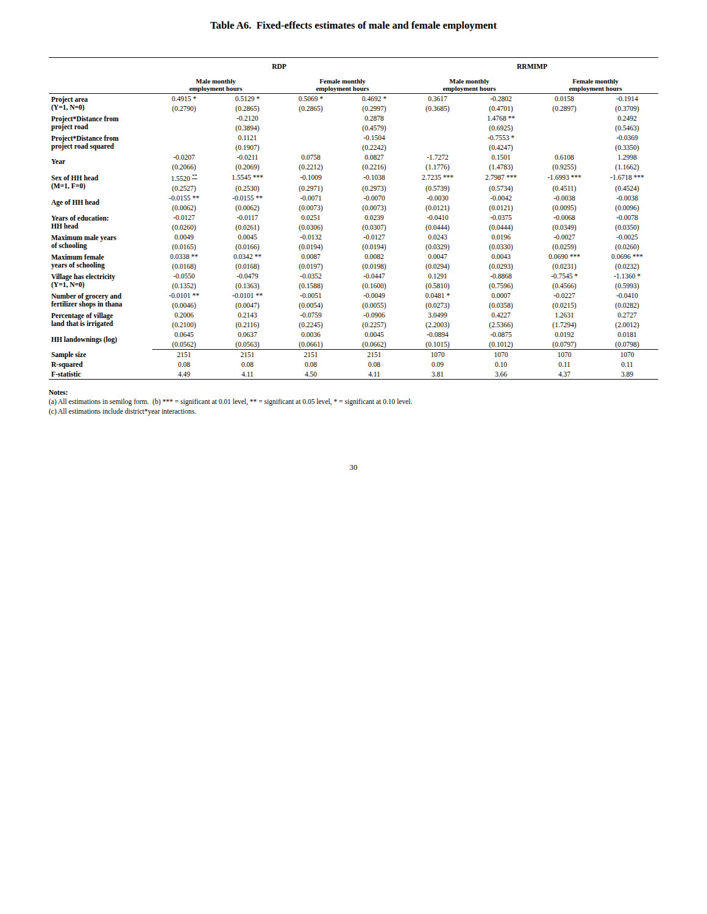Table A6. Fixed-effects estimates of male and female employment
| | RDP | RRMIMP |
| | Male monthly employment hours | Female monthly employment hours | Male monthly employment hours | Female monthly employment hours |
| Project area (Y=1, N=0) | 0.4915 * | 0.5129 * | 0.5069 * | 0.4692 * | 0.3617 | -0.2802 | 0.0158 | -0.1914 |
| (0.2790) | (0.2865) | (0.2865) | (0.2997) | (0.3685) | (0.4701) | (0.2897) | (0.3709) |
| Project*Distance from project road | | -0.2120 | | 0.2878 | | 1.4768 ** | | 0.2492 |
| | (0.3894) | | (0.4579) | | (0.6925) | | (0.5463) |
| Project*Distance from project road squared | | 0.1121 | | -0.1504 | | -0.7553 * | | -0.0369 |
| | (0.1907) | | (0.2242) | | (0.4247) | | (0.3350) |
| Year | -0.0207 | -0.0211 | 0.0758 | 0.0827 | -1.7272 | 0.1501 | 0.6108 | 1.2998 |
| (0.2066) | (0.2069) | (0.2212) | (0.2216) | (1.1776) | (1.4783) | (0.9255) | (1.1662) |
| Sex of HH head (M=1, F=0) | 1.5520 ** | 1.5545 *** | -0.1009 | -0.1038 | 2.7235 *** | 2.7987 *** | -1.6993 *** | -1.6718 *** |
| (0.2527) | (0.2530) | (0.2971) | (0.2973) | (0.5739) | (0.5734) | (0.4511) | (0.4524) |
| Age of HH head | -0.0155 ** | -0.0155 ** | -0.0071 | -0.0070 | -0.0030 | -0.0042 | -0.0038 | -0.0038 |
| (0.0062) | (0.0062) | (0.0073) | (0.0073) | (0.0121) | (0.0121) | (0.0095) | (0.0096) |
| Years of education: HH head | -0.0127 | -0.0117 | 0.0251 | 0.0239 | -0.0410 | -0.0375 | -0.0068 | -0.0078 |
| (0.0260) | (0.0261) | (0.0306) | (0.0307) | (0.0444) | (0.0444) | (0.0349) | (0.0350) |
| Maximum male years of schooling | 0.0049 | 0.0045 | -0.0132 | -0.0127 | 0.0243 | 0.0196 | -0.0027 | -0.0025 |
| (0.0165) | (0.0166) | (0.0194) | (0.0194) | (0.0329) | (0.0330) | (0.0259) | (0.0260) |
| Maximum female years of schooling | 0.0338 ** | 0.0342 ** | 0.0087 | 0.0082 | 0.0047 | 0.0043 | 0.0690 *** | 0.0696 *** |
| (0.0168) | (0.0168) | (0.0197) | (0.0198) | (0.0294) | (0.0293) | (0.0231) | (0.0232) |
| Village has electricity (Y=1, N=0) | -0.0550 | -0.0479 | -0.0352 | -0.0447 | 0.1291 | -0.8868 | -0.7545 * | -1.1360 * |
| (0.1352) | (0.1363) | (0.1588) | (0.1600) | (0.5810) | (0.7596) | (0.4566) | (0.5993) |
| Number of grocery and fertilizer shops in thana | -0.0101 ** | -0.0101 ** | -0.0051 | -0.0049 | 0.0481 * | 0.0007 | -0.0227 | -0.0410 |
| (0.0046) | (0.0047) | (0.0054) | (0.0055) | (0.0273) | (0.0358) | (0.0215) | (0.0282) |
| Percentage of village land that is irrigated | 0.2006 | 0.2143 | -0.0759 | -0.0906 | 3.0499 | 0.4227 | 1.2631 | 0.2727 |
| (0.2100) | (0.2116) | (0.2245) | (0.2257) | (2.2003) | (2.5366) | (1.7294) | (2.0012) |
| HH landownings (log) | 0.0645 | 0.0637 | 0.0036 | 0.0045 | -0.0894 | -0.0875 | 0.0192 | 0.0181 |
| (0.0562) | (0.0563) | (0.0661) | (0.0662) | (0.1015) | (0.1012) | (0.0797) | (0.0798) |
| Sample size | 2151 | 2151 | 2151 | 2151 | 1070 | 1070 | 1070 | 1070 |
| R-squared | 0.08 | 0.08 | 0.08 | 0.08 | 0.09 | 0.10 | 0.11 | 0.11 |
| F-statistic | 4.49 | 4.11 | 4.50 | 4.11 | 3.81 | 3.66 | 4.37 | 3.89 |
Notes:
(a) All estimations in semilog form. (b) *** = significant at 0.01 level, ** = significant at 0.05 level, * = significant at 0.10 level.
(c) All estimations include district*year interactions.
30